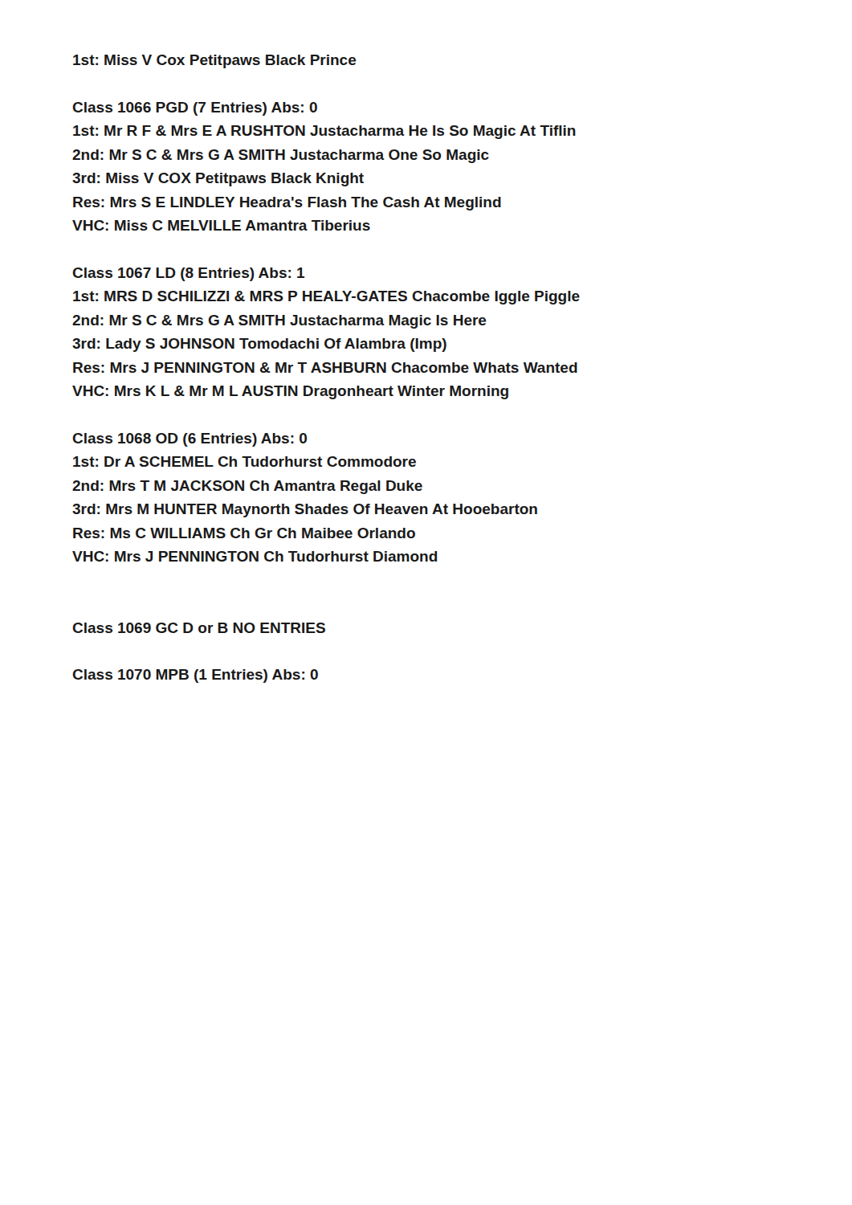1st: Miss V Cox Petitpaws Black Prince
Class 1066 PGD (7 Entries) Abs: 0
1st: Mr R F & Mrs E A RUSHTON Justacharma He Is So Magic At Tiflin
2nd: Mr S C & Mrs G A SMITH Justacharma One So Magic
3rd: Miss V COX Petitpaws Black Knight
Res: Mrs S E LINDLEY Headra's Flash The Cash At Meglind
VHC: Miss C MELVILLE Amantra Tiberius
Class 1067 LD (8 Entries) Abs: 1
1st: MRS D SCHILIZZI & MRS P HEALY-GATES Chacombe Iggle Piggle
2nd: Mr S C & Mrs G A SMITH Justacharma Magic Is Here
3rd: Lady S JOHNSON Tomodachi Of Alambra (Imp)
Res: Mrs J PENNINGTON & Mr T ASHBURN Chacombe Whats Wanted
VHC: Mrs K L & Mr M L AUSTIN Dragonheart Winter Morning
Class 1068 OD (6 Entries) Abs: 0
1st: Dr A SCHEMEL Ch Tudorhurst Commodore
2nd: Mrs T M JACKSON Ch Amantra Regal Duke
3rd: Mrs M HUNTER Maynorth Shades Of Heaven At Hooebarton
Res: Ms C WILLIAMS Ch Gr Ch Maibee Orlando
VHC: Mrs J PENNINGTON Ch Tudorhurst Diamond
Class 1069 GC D or B NO ENTRIES
Class 1070 MPB (1 Entries) Abs: 0